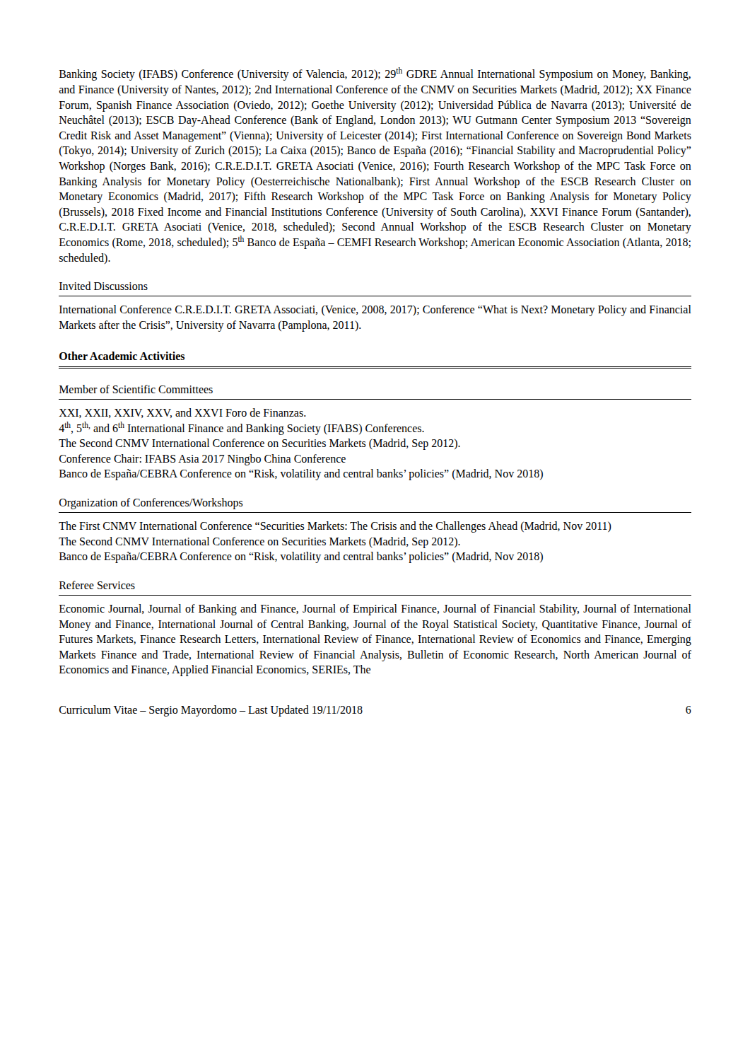Banking Society (IFABS) Conference (University of Valencia, 2012); 29th GDRE Annual International Symposium on Money, Banking, and Finance (University of Nantes, 2012); 2nd International Conference of the CNMV on Securities Markets (Madrid, 2012); XX Finance Forum, Spanish Finance Association (Oviedo, 2012); Goethe University (2012); Universidad Pública de Navarra (2013); Université de Neuchâtel (2013); ESCB Day-Ahead Conference (Bank of England, London 2013); WU Gutmann Center Symposium 2013 “Sovereign Credit Risk and Asset Management” (Vienna); University of Leicester (2014); First International Conference on Sovereign Bond Markets (Tokyo, 2014); University of Zurich (2015); La Caixa (2015); Banco de España (2016); “Financial Stability and Macroprudential Policy” Workshop (Norges Bank, 2016); C.R.E.D.I.T. GRETA Asociati (Venice, 2016); Fourth Research Workshop of the MPC Task Force on Banking Analysis for Monetary Policy (Oesterreichische Nationalbank); First Annual Workshop of the ESCB Research Cluster on Monetary Economics (Madrid, 2017); Fifth Research Workshop of the MPC Task Force on Banking Analysis for Monetary Policy (Brussels), 2018 Fixed Income and Financial Institutions Conference (University of South Carolina), XXVI Finance Forum (Santander), C.R.E.D.I.T. GRETA Asociati (Venice, 2018, scheduled); Second Annual Workshop of the ESCB Research Cluster on Monetary Economics (Rome, 2018, scheduled); 5th Banco de España – CEMFI Research Workshop; American Economic Association (Atlanta, 2018; scheduled).
Invited Discussions
International Conference C.R.E.D.I.T. GRETA Associati, (Venice, 2008, 2017); Conference “What is Next? Monetary Policy and Financial Markets after the Crisis”, University of Navarra (Pamplona, 2011).
Other Academic Activities
Member of Scientific Committees
XXI, XXII, XXIV, XXV, and XXVI Foro de Finanzas.
4th, 5th, and 6th International Finance and Banking Society (IFABS) Conferences.
The Second CNMV International Conference on Securities Markets (Madrid, Sep 2012).
Conference Chair: IFABS Asia 2017 Ningbo China Conference
Banco de España/CEBRA Conference on “Risk, volatility and central banks’ policies” (Madrid, Nov 2018)
Organization of Conferences/Workshops
The First CNMV International Conference “Securities Markets: The Crisis and the Challenges Ahead (Madrid, Nov 2011)
The Second CNMV International Conference on Securities Markets (Madrid, Sep 2012).
Banco de España/CEBRA Conference on “Risk, volatility and central banks’ policies” (Madrid, Nov 2018)
Referee Services
Economic Journal, Journal of Banking and Finance, Journal of Empirical Finance, Journal of Financial Stability, Journal of International Money and Finance, International Journal of Central Banking, Journal of the Royal Statistical Society, Quantitative Finance, Journal of Futures Markets, Finance Research Letters, International Review of Finance, International Review of Economics and Finance, Emerging Markets Finance and Trade, International Review of Financial Analysis, Bulletin of Economic Research, North American Journal of Economics and Finance, Applied Financial Economics, SERIEs, The
Curriculum Vitae – Sergio Mayordomo – Last Updated 19/11/2018 6